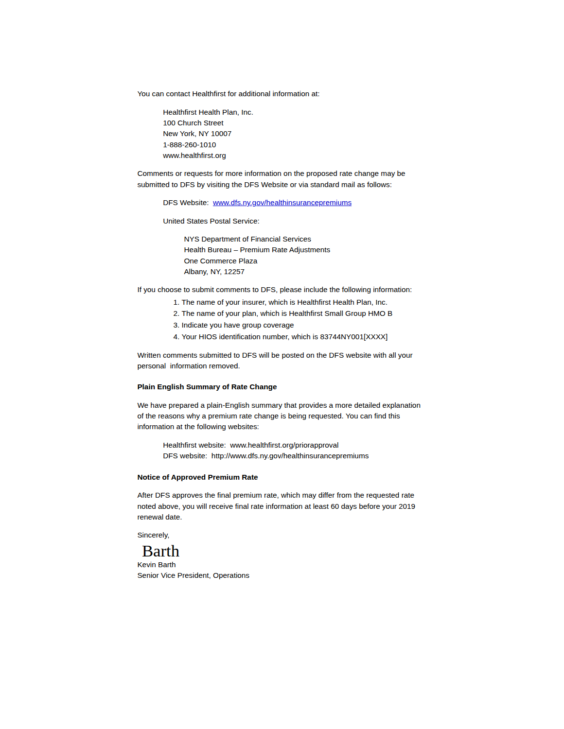You can contact Healthfirst for additional information at:
Healthfirst Health Plan, Inc.
100 Church Street
New York, NY 10007
1-888-260-1010
www.healthfirst.org
Comments or requests for more information on the proposed rate change may be submitted to DFS by visiting the DFS Website or via standard mail as follows:
DFS Website: www.dfs.ny.gov/healthinsurancepremiums
United States Postal Service:
NYS Department of Financial Services
Health Bureau – Premium Rate Adjustments
One Commerce Plaza
Albany, NY, 12257
If you choose to submit comments to DFS, please include the following information:
The name of your insurer, which is Healthfirst Health Plan, Inc.
The name of your plan, which is Healthfirst Small Group HMO B
Indicate you have group coverage
Your HIOS identification number, which is 83744NY001[XXXX]
Written comments submitted to DFS will be posted on the DFS website with all your personal information removed.
Plain English Summary of Rate Change
We have prepared a plain-English summary that provides a more detailed explanation of the reasons why a premium rate change is being requested. You can find this information at the following websites:
Healthfirst website: www.healthfirst.org/priorapproval
DFS website: http://www.dfs.ny.gov/healthinsurancepremiums
Notice of Approved Premium Rate
After DFS approves the final premium rate, which may differ from the requested rate noted above, you will receive final rate information at least 60 days before your 2019 renewal date.
Sincerely,
Barth
Kevin Barth
Senior Vice President, Operations